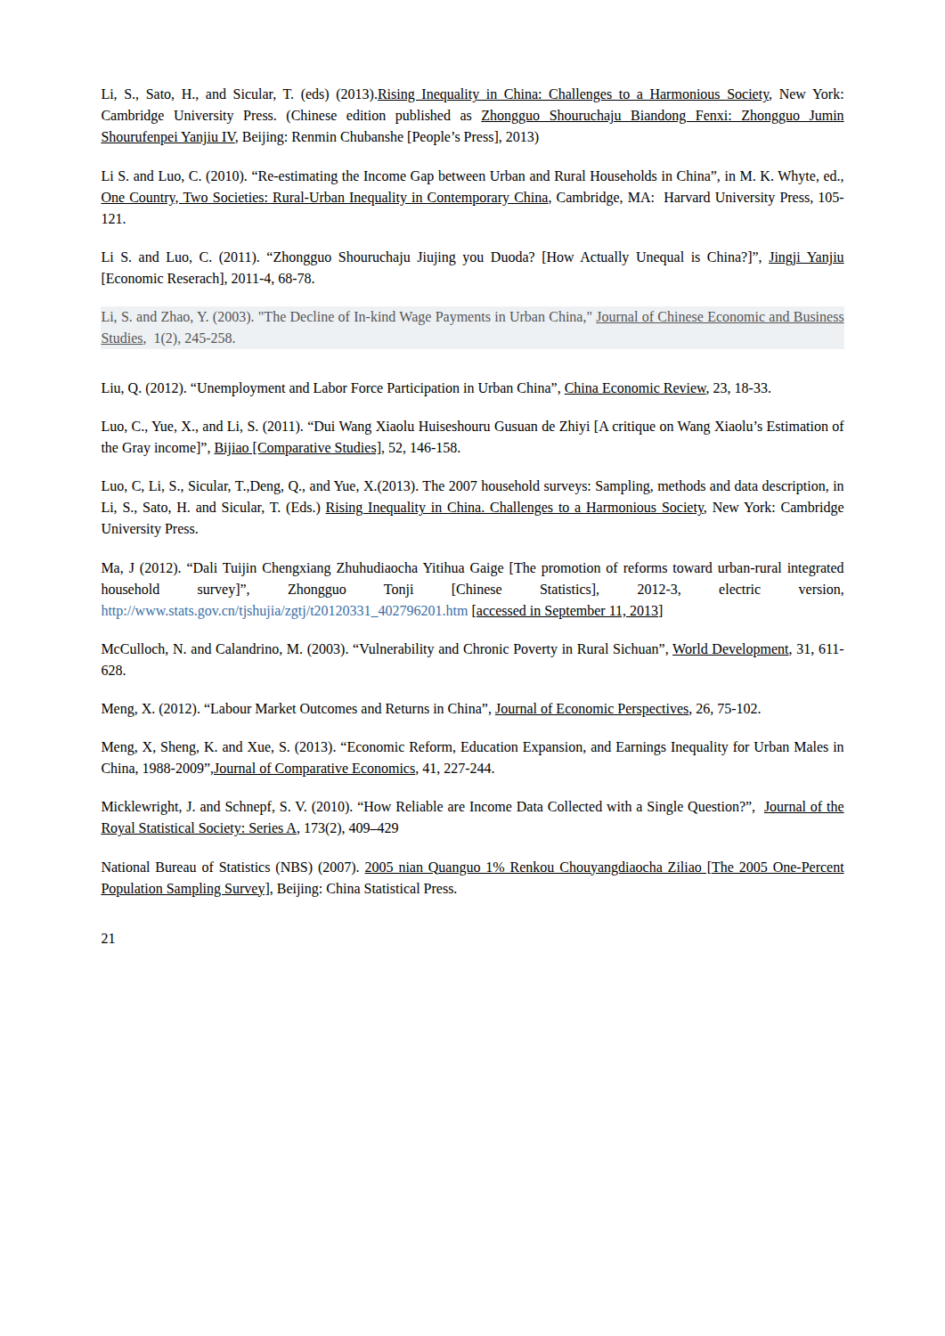Li, S., Sato, H., and Sicular, T. (eds) (2013).Rising Inequality in China: Challenges to a Harmonious Society, New York: Cambridge University Press. (Chinese edition published as Zhongguo Shouruchaju Biandong Fenxi: Zhongguo Jumin Shourufenpei Yanjiu IV, Beijing: Renmin Chubanshe [People’s Press], 2013)
Li S. and Luo, C. (2010). “Re-estimating the Income Gap between Urban and Rural Households in China”, in M. K. Whyte, ed., One Country, Two Societies: Rural-Urban Inequality in Contemporary China, Cambridge, MA: Harvard University Press, 105-121.
Li S. and Luo, C. (2011). “Zhongguo Shouruchaju Jiujing you Duoda? [How Actually Unequal is China?]”, Jingji Yanjiu [Economic Reserach], 2011-4, 68-78.
Li, S. and Zhao, Y. (2003). "The Decline of In-kind Wage Payments in Urban China," Journal of Chinese Economic and Business Studies, 1(2), 245-258.
Liu, Q. (2012). “Unemployment and Labor Force Participation in Urban China”, China Economic Review, 23, 18-33.
Luo, C., Yue, X., and Li, S. (2011). “Dui Wang Xiaolu Huiseshouru Gusuan de Zhiyi [A critique on Wang Xiaolu’s Estimation of the Gray income]”, Bijiao [Comparative Studies], 52, 146-158.
Luo, C, Li, S., Sicular, T.,Deng, Q., and Yue, X.(2013). The 2007 household surveys: Sampling, methods and data description, in Li, S., Sato, H. and Sicular, T. (Eds.) Rising Inequality in China. Challenges to a Harmonious Society, New York: Cambridge University Press.
Ma, J (2012). “Dali Tuijin Chengxiang Zhuhudiaocha Yitihua Gaige [The promotion of reforms toward urban-rural integrated household survey]”, Zhongguo Tonji [Chinese Statistics], 2012-3, electric version, http://www.stats.gov.cn/tjshujia/zgtj/t20120331_402796201.htm [accessed in September 11, 2013]
McCulloch, N. and Calandrino, M. (2003). “Vulnerability and Chronic Poverty in Rural Sichuan”, World Development, 31, 611-628.
Meng, X. (2012). “Labour Market Outcomes and Returns in China”, Journal of Economic Perspectives, 26, 75-102.
Meng, X, Sheng, K. and Xue, S. (2013). “Economic Reform, Education Expansion, and Earnings Inequality for Urban Males in China, 1988-2009”,Journal of Comparative Economics, 41, 227-244.
Micklewright, J. and Schnepf, S. V. (2010). “How Reliable are Income Data Collected with a Single Question?”, Journal of the Royal Statistical Society: Series A, 173(2), 409–429
National Bureau of Statistics (NBS) (2007). 2005 nian Quanguo 1% Renkou Chouyangdiaocha Ziliao [The 2005 One-Percent Population Sampling Survey], Beijing: China Statistical Press.
21